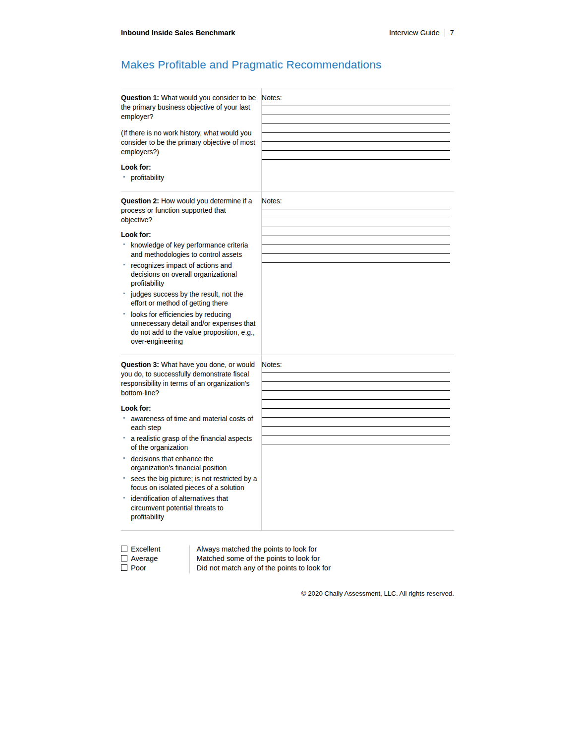Inbound Inside Sales Benchmark
Interview Guide 7
Makes Profitable and Pragmatic Recommendations
| Question 1: What would you consider to be the primary business objective of your last employer? (If there is no work history, what would you consider to be the primary objective of most employers?) Look for: profitability | Notes: |
| Question 2: How would you determine if a process or function supported that objective? Look for: knowledge of key performance criteria and methodologies to control assets recognizes impact of actions and decisions on overall organizational profitability judges success by the result, not the effort or method of getting there looks for efficiencies by reducing unnecessary detail and/or expenses that do not add to the value proposition, e.g., over-engineering | Notes: |
| Question 3: What have you done, or would you do, to successfully demonstrate fiscal responsibility in terms of an organization's bottom-line? Look for: awareness of time and material costs of each step a realistic grasp of the financial aspects of the organization decisions that enhance the organization's financial position sees the big picture; is not restricted by a focus on isolated pieces of a solution identification of alternatives that circumvent potential threats to profitability | Notes: |
Excellent
Average
Poor
Always matched the points to look for
Matched some of the points to look for
Did not match any of the points to look for
© 2020 Chally Assessment, LLC. All rights reserved.